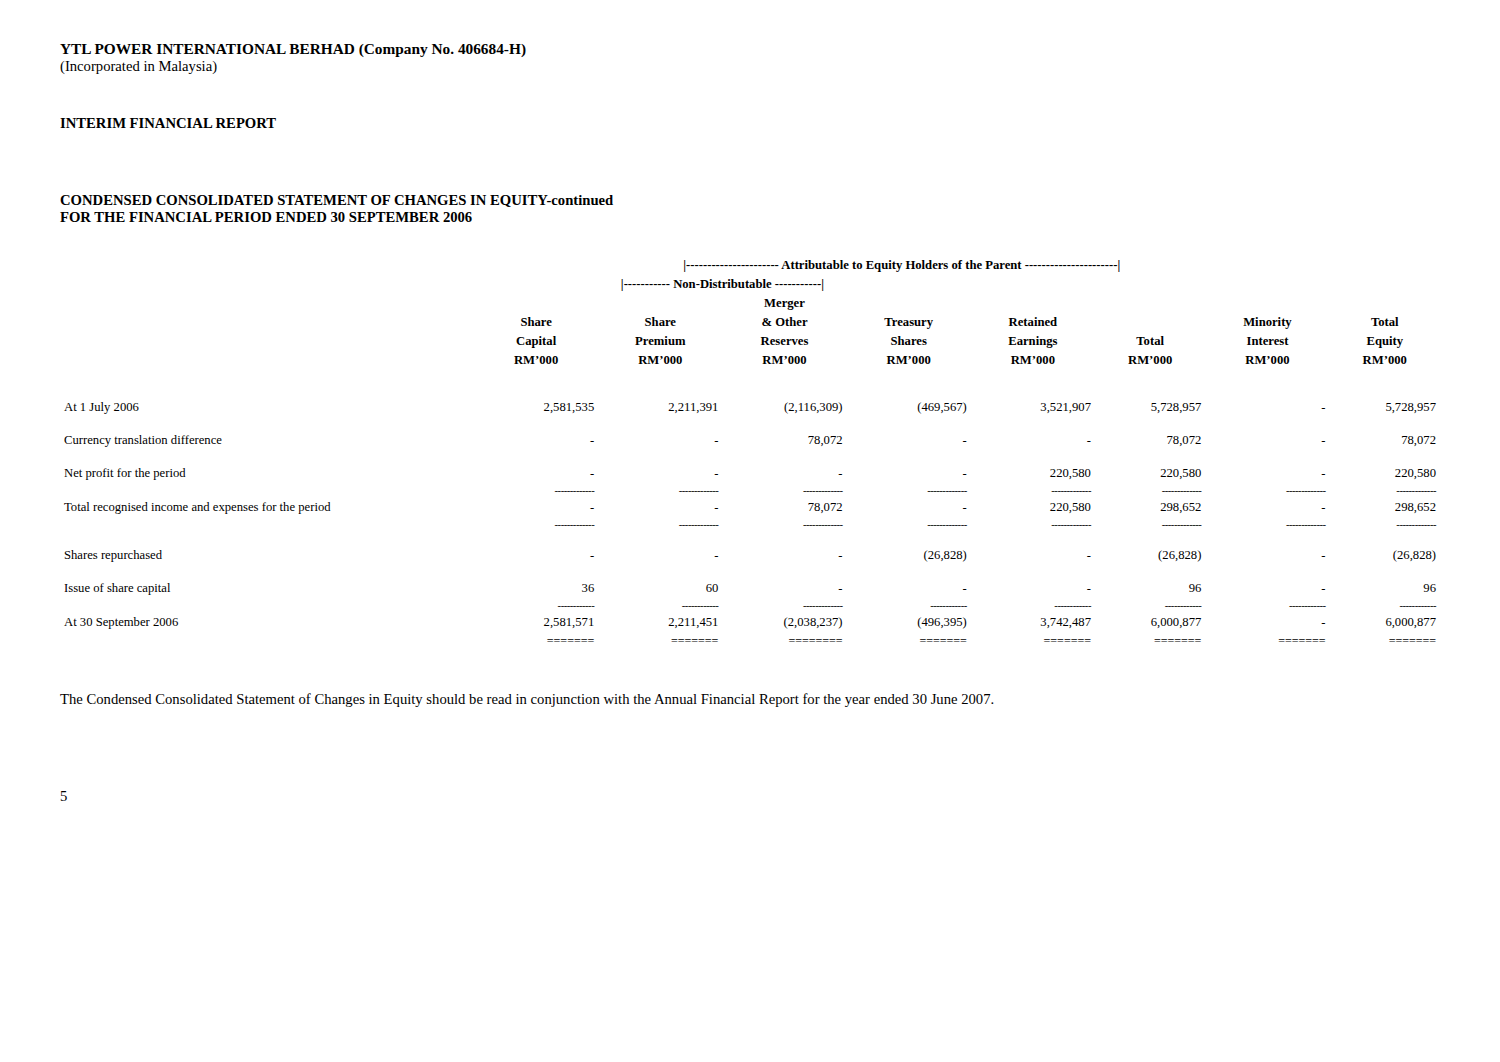YTL POWER INTERNATIONAL BERHAD (Company No. 406684-H)
(Incorporated in Malaysia)
INTERIM FINANCIAL REPORT
CONDENSED CONSOLIDATED STATEMENT OF CHANGES IN EQUITY-continued
FOR THE FINANCIAL PERIOD ENDED 30 SEPTEMBER 2006
| | /---------------------- Attributable to Equity Holders of the Parent ----------------------/ | |
| | /----------- Non-Distributable -----------/ | | |
| | | | Merger | | | | | |
| | Share | Share | & Other | Treasury | Retained | | Minority | Total |
| | Capital | Premium | Reserves | Shares | Earnings | Total | Interest | Equity |
| | RM’000 | RM’000 | RM’000 | RM’000 | RM’000 | RM’000 | RM’000 | RM’000 |
| At 1 July 2006 | 2,581,535 | 2,211,391 | (2,116,309) | (469,567) | 3,521,907 | 5,728,957 | - | 5,728,957 |
| Currency translation difference | - | - | 78,072 | - | - | 78,072 | - | 78,072 |
| Net profit for the period | - | - | - | - | 220,580 | 220,580 | - | 220,580 |
| | ------------- | ------------- | ------------- | ------------- | ------------- | ------------- | ------------- | ------------- |
| Total recognised income and expenses for the period | - | - | 78,072 | - | 220,580 | 298,652 | - | 298,652 |
| | ------------- | ------------- | ------------- | ------------- | ------------- | ------------- | ------------- | ------------- |
| Shares repurchased | - | - | - | (26,828) | - | (26,828) | - | (26,828) |
| Issue of share capital | 36 | 60 | - | - | - | 96 | - | 96 |
| | ------------ | ------------ | ------------- | ------------ | ------------ | ------------ | ------------ | ------------ |
| At 30 September 2006 | 2,581,571 | 2,211,451 | (2,038,237) | (496,395) | 3,742,487 | 6,000,877 | - | 6,000,877 |
| | ======= | ======= | ======== | ======= | ======= | ======= | ======= | ======= |
The Condensed Consolidated Statement of Changes in Equity should be read in conjunction with the Annual Financial Report for the year ended 30 June 2007.
5